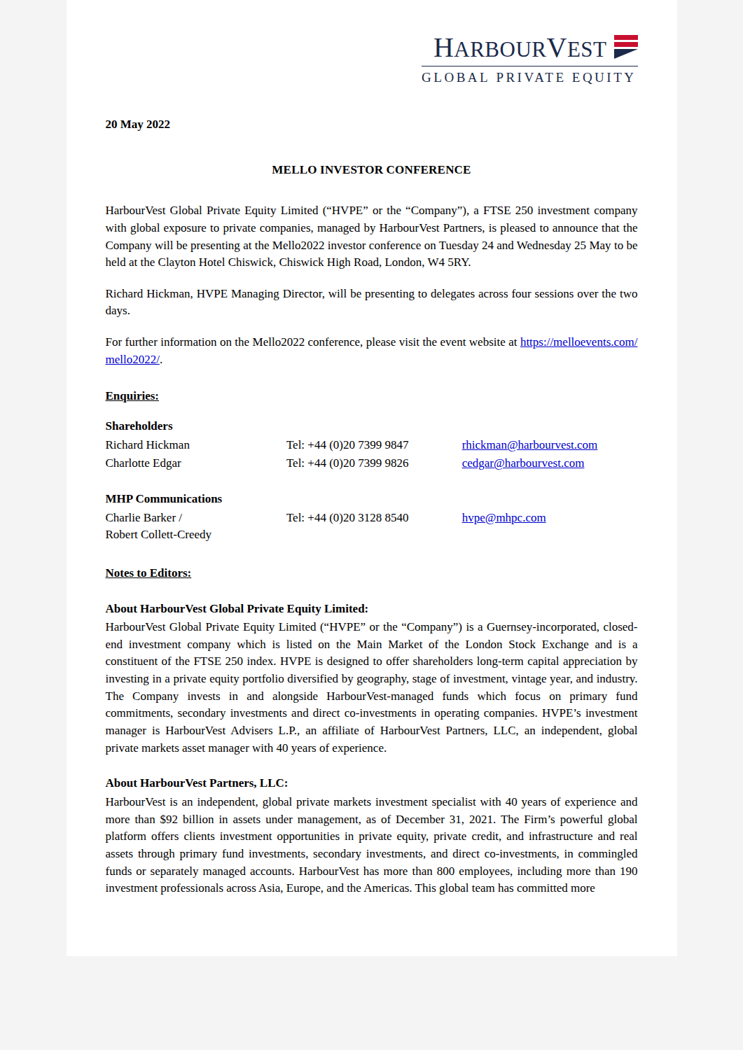HARBOUR VEST
Global Private Equity
20 May 2022
MELLO INVESTOR CONFERENCE
HarbourVest Global Private Equity Limited (“HVPE” or the “Company”), a FTSE 250 investment company with global exposure to private companies, managed by HarbourVest Partners, is pleased to announce that the Company will be presenting at the Mello2022 investor conference on Tuesday 24 and Wednesday 25 May to be held at the Clayton Hotel Chiswick, Chiswick High Road, London, W4 5RY.
Richard Hickman, HVPE Managing Director, will be presenting to delegates across four sessions over the two days.
For further information on the Mello2022 conference, please visit the event website at https://melloevents.com/mello2022/.
Enquiries:
| Shareholders |
| Richard Hickman | Tel: +44 (0)20 7399 9847 | rhickman@harbourvest.com |
| Charlotte Edgar | Tel: +44 (0)20 7399 9826 | cedgar@harbourvest.com |
| MHP Communications |
| Charlie Barker / Robert Collett-Creedy | Tel: +44 (0)20 3128 8540 | hvpe@mhpc.com |
Notes to Editors:
About HarbourVest Global Private Equity Limited:
HarbourVest Global Private Equity Limited (“HVPE” or the “Company”) is a Guernsey-incorporated, closed-end investment company which is listed on the Main Market of the London Stock Exchange and is a constituent of the FTSE 250 index. HVPE is designed to offer shareholders long-term capital appreciation by investing in a private equity portfolio diversified by geography, stage of investment, vintage year, and industry. The Company invests in and alongside HarbourVest-managed funds which focus on primary fund commitments, secondary investments and direct co-investments in operating companies. HVPE’s investment manager is HarbourVest Advisers L.P., an affiliate of HarbourVest Partners, LLC, an independent, global private markets asset manager with 40 years of experience.
About HarbourVest Partners, LLC:
HarbourVest is an independent, global private markets investment specialist with 40 years of experience and more than $92 billion in assets under management, as of December 31, 2021. The Firm’s powerful global platform offers clients investment opportunities in private equity, private credit, and infrastructure and real assets through primary fund investments, secondary investments, and direct co-investments, in commingled funds or separately managed accounts. HarbourVest has more than 800 employees, including more than 190 investment professionals across Asia, Europe, and the Americas. This global team has committed more